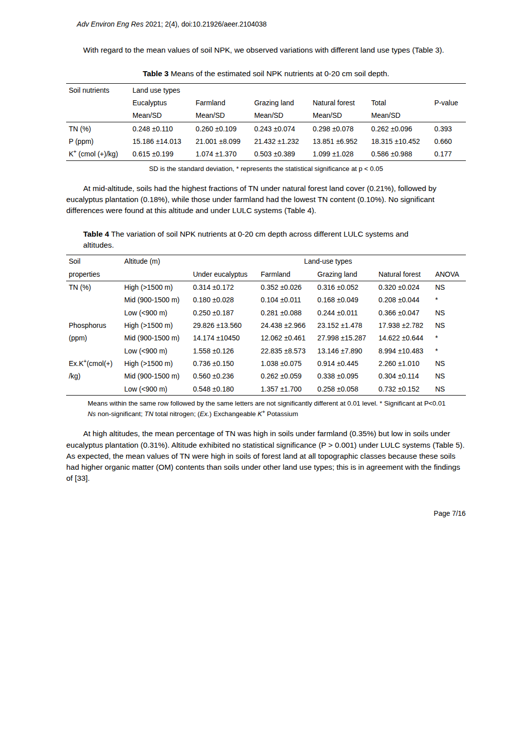Adv Environ Eng Res 2021; 2(4), doi:10.21926/aeer.2104038
With regard to the mean values of soil NPK, we observed variations with different land use types (Table 3).
Table 3 Means of the estimated soil NPK nutrients at 0-20 cm soil depth.
| Soil nutrients | Land use types | | | | | |
| | Eucalyptus | Farmland | Grazing land | Natural forest | Total | P-value |
| | Mean/SD | Mean/SD | Mean/SD | Mean/SD | Mean/SD | |
| TN (%) | 0.248 ±0.110 | 0.260 ±0.109 | 0.243 ±0.074 | 0.298 ±0.078 | 0.262 ±0.096 | 0.393 |
| P (ppm) | 15.186 ±14.013 | 21.001 ±8.099 | 21.432 ±1.232 | 13.851 ±6.952 | 18.315 ±10.452 | 0.660 |
| K + (cmol (+)/kg) | 0.615 ±0.199 | 1.074 ±1.370 | 0.503 ±0.389 | 1.099 ±1.028 | 0.586 ±0.988 | 0.177 |
SD is the standard deviation, * represents the statistical significance at p < 0.05
At mid-altitude, soils had the highest fractions of TN under natural forest land cover (0.21%), followed by eucalyptus plantation (0.18%), while those under farmland had the lowest TN content (0.10%). No significant differences were found at this altitude and under LULC systems (Table 4).
Table 4 The variation of soil NPK nutrients at 0-20 cm depth across different LULC systems and altitudes.
| Soil | Altitude (m) | Land-use types |
| properties | | Under eucalyptus | Farmland | Grazing land | Natural forest | ANOVA |
| TN (%) | High (>1500 m) | 0.314 ±0.172 | 0.352 ±0.026 | 0.316 ±0.052 | 0.320 ±0.024 | NS |
| | Mid (900-1500 m) | 0.180 ±0.028 | 0.104 ±0.011 | 0.168 ±0.049 | 0.208 ±0.044 | * |
| | Low (<900 m) | 0.250 ±0.187 | 0.281 ±0.088 | 0.244 ±0.011 | 0.366 ±0.047 | NS |
| Phosphorus | High (>1500 m) | 29.826 ±13.560 | 24.438 ±2.966 | 23.152 ±1.478 | 17.938 ±2.782 | NS |
| (ppm) | Mid (900-1500 m) | 14.174 ±10450 | 12.062 ±0.461 | 27.998 ±15.287 | 14.622 ±0.644 | * |
| | Low (<900 m) | 1.558 ±0.126 | 22.835 ±8.573 | 13.146 ±7.890 | 8.994 ±10.483 | * |
| Ex.K + (cmol(+) | High (>1500 m) | 0.736 ±0.150 | 1.038 ±0.075 | 0.914 ±0.445 | 2.260 ±1.010 | NS |
| /kg) | Mid (900-1500 m) | 0.560 ±0.236 | 0.262 ±0.059 | 0.338 ±0.095 | 0.304 ±0.114 | NS |
| | Low (<900 m) | 0.548 ±0.180 | 1.357 ±1.700 | 0.258 ±0.058 | 0.732 ±0.152 | NS |
Means within the same row followed by the same letters are not significantly different at 0.01 level. * Significant at P<0.01
Ns non-significant; TN total nitrogen; (Ex.) Exchangeable K+ Potassium
At high altitudes, the mean percentage of TN was high in soils under farmland (0.35%) but low in soils under eucalyptus plantation (0.31%). Altitude exhibited no statistical significance (P > 0.001) under LULC systems (Table 5). As expected, the mean values of TN were high in soils of forest land at all topographic classes because these soils had higher organic matter (OM) contents than soils under other land use types; this is in agreement with the findings of [33].
Page 7/16